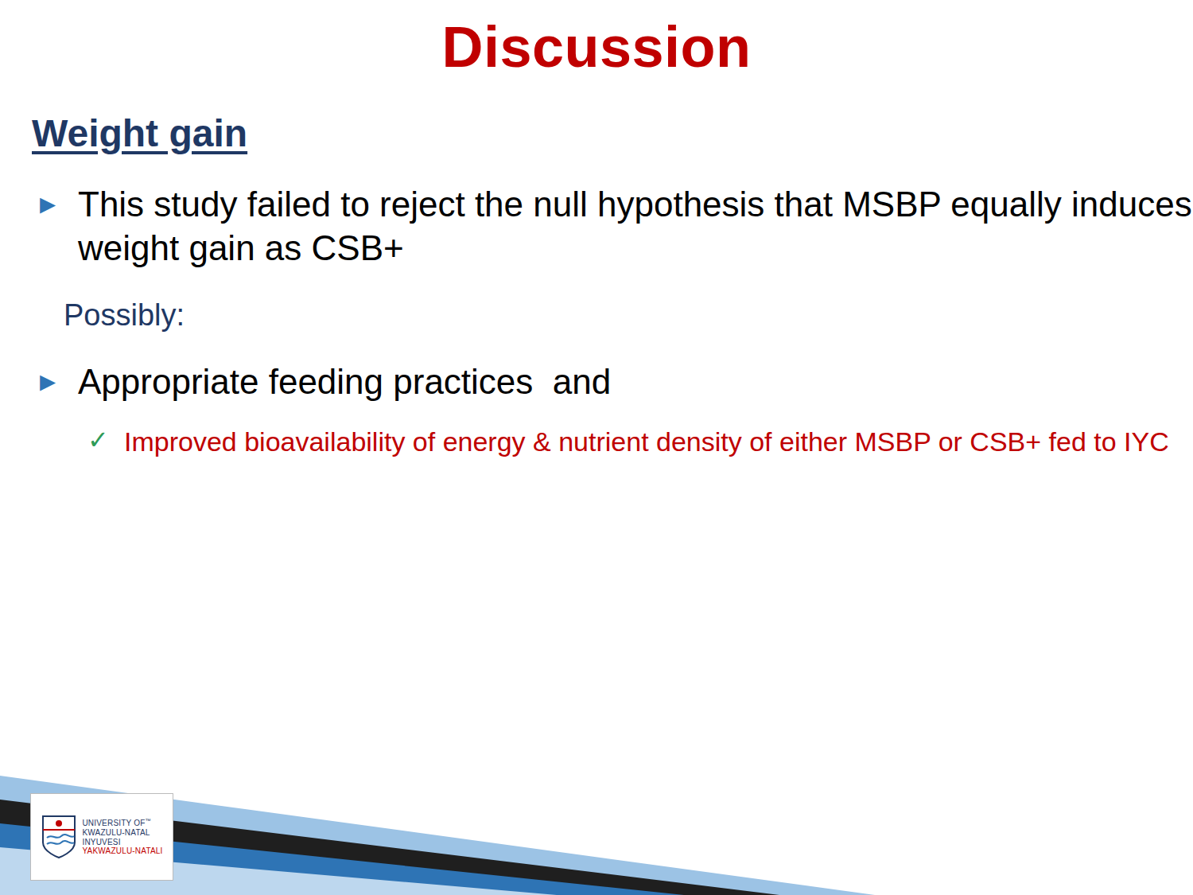Discussion
Weight gain
This study failed to reject the null hypothesis that MSBP equally induces weight gain as CSB+
Possibly:
Appropriate feeding practices and
Improved bioavailability of energy & nutrient density of either MSBP or CSB+ fed to IYC
UNIVERSITY OF™
KWAZULU-NATAL
INYUVESI
YAKWAZULU-NATALI